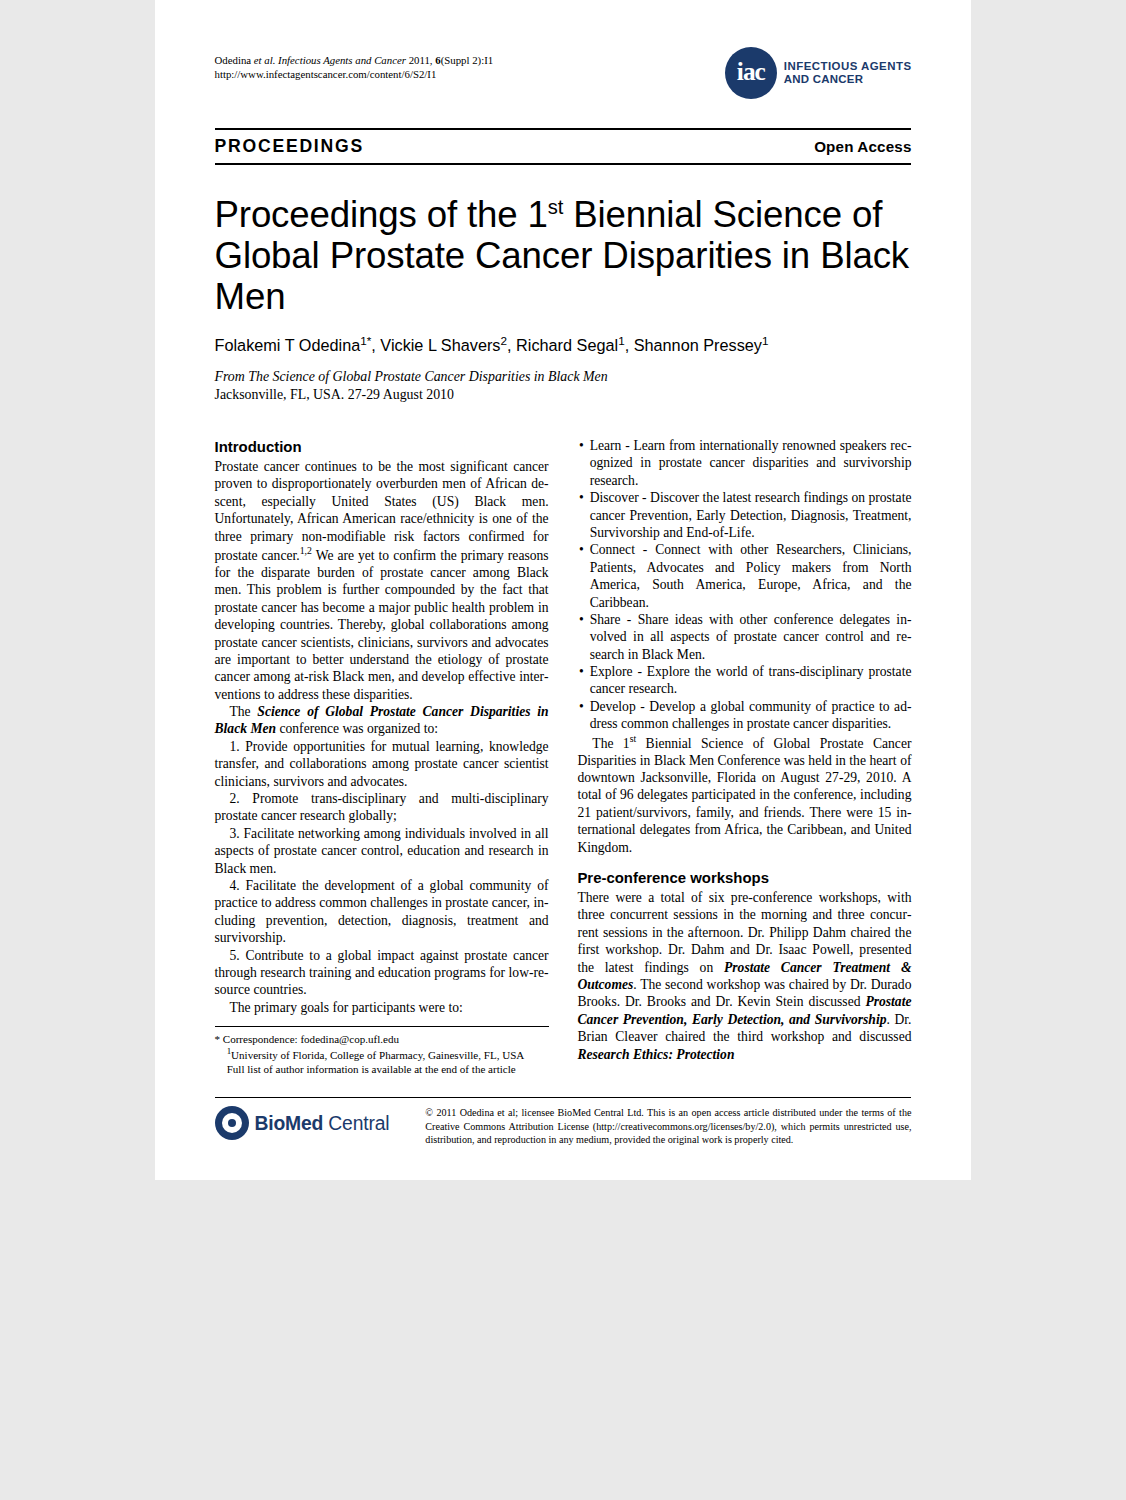Odedina et al. Infectious Agents and Cancer 2011, 6(Suppl 2):I1
http://www.infectagentscancer.com/content/6/S2/I1
iac
INFECTIOUS AGENTS
AND CANCER
PROCEEDINGS
Open Access
Proceedings of the 1st Biennial Science of Global Prostate Cancer Disparities in Black Men
Folakemi T Odedina1*, Vickie L Shavers2, Richard Segal1, Shannon Pressey1
From The Science of Global Prostate Cancer Disparities in Black Men
Jacksonville, FL, USA. 27-29 August 2010
Introduction
Prostate cancer continues to be the most significant cancer proven to disproportionately overburden men of African descent, especially United States (US) Black men. Unfortunately, African American race/ethnicity is one of the three primary non-modifiable risk factors confirmed for prostate cancer.1,2 We are yet to confirm the primary reasons for the disparate burden of prostate cancer among Black men. This problem is further compounded by the fact that prostate cancer has become a major public health problem in developing countries. Thereby, global collaborations among prostate cancer scientists, clinicians, survivors and advocates are important to better understand the etiology of prostate cancer among at-risk Black men, and develop effective interventions to address these disparities.
The Science of Global Prostate Cancer Disparities in Black Men conference was organized to:
1. Provide opportunities for mutual learning, knowledge transfer, and collaborations among prostate cancer scientist clinicians, survivors and advocates.
2. Promote trans-disciplinary and multi-disciplinary prostate cancer research globally;
3. Facilitate networking among individuals involved in all aspects of prostate cancer control, education and research in Black men.
4. Facilitate the development of a global community of practice to address common challenges in prostate cancer, including prevention, detection, diagnosis, treatment and survivorship.
5. Contribute to a global impact against prostate cancer through research training and education programs for low-resource countries.
The primary goals for participants were to:
* Correspondence: fodedina@cop.ufl.edu
1University of Florida, College of Pharmacy, Gainesville, FL, USA
Full list of author information is available at the end of the article
Learn - Learn from internationally renowned speakers recognized in prostate cancer disparities and survivorship research.
Discover - Discover the latest research findings on prostate cancer Prevention, Early Detection, Diagnosis, Treatment, Survivorship and End-of-Life.
Connect - Connect with other Researchers, Clinicians, Patients, Advocates and Policy makers from North America, South America, Europe, Africa, and the Caribbean.
Share - Share ideas with other conference delegates involved in all aspects of prostate cancer control and research in Black Men.
Explore - Explore the world of trans-disciplinary prostate cancer research.
Develop - Develop a global community of practice to address common challenges in prostate cancer disparities.
The 1st Biennial Science of Global Prostate Cancer Disparities in Black Men Conference was held in the heart of downtown Jacksonville, Florida on August 27-29, 2010. A total of 96 delegates participated in the conference, including 21 patient/survivors, family, and friends. There were 15 international delegates from Africa, the Caribbean, and United Kingdom.
Pre-conference workshops
There were a total of six pre-conference workshops, with three concurrent sessions in the morning and three concurrent sessions in the afternoon. Dr. Philipp Dahm chaired the first workshop. Dr. Dahm and Dr. Isaac Powell, presented the latest findings on Prostate Cancer Treatment & Outcomes. The second workshop was chaired by Dr. Durado Brooks. Dr. Brooks and Dr. Kevin Stein discussed Prostate Cancer Prevention, Early Detection, and Survivorship. Dr. Brian Cleaver chaired the third workshop and discussed Research Ethics: Protection
Bio Med Central
© 2011 Odedina et al; licensee BioMed Central Ltd. This is an open access article distributed under the terms of the Creative Commons Attribution License (http://creativecommons.org/licenses/by/2.0), which permits unrestricted use, distribution, and reproduction in any medium, provided the original work is properly cited.